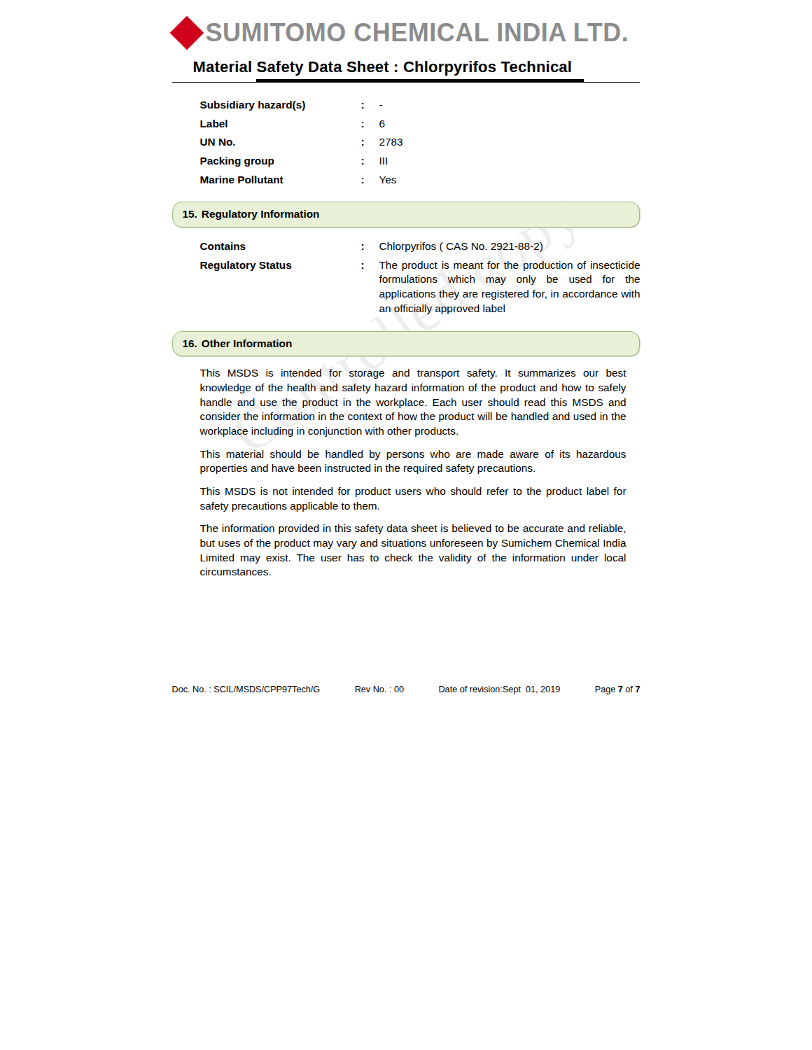SUMITOMO CHEMICAL INDIA LTD.
Material Safety Data Sheet : Chlorpyrifos Technical
Controlled copy
| Subsidiary hazard(s) | : | - |
| Label | : | 6 |
| UN No. | : | 2783 |
| Packing group | : | III |
| Marine Pollutant | : | Yes |
15. Regulatory Information
| Contains | : | Chlorpyrifos ( CAS No. 2921-88-2) |
| Regulatory Status | : | The product is meant for the production of insecticide formulations which may only be used for the applications they are registered for, in accordance with an officially approved label |
16. Other Information
This MSDS is intended for storage and transport safety. It summarizes our best knowledge of the health and safety hazard information of the product and how to safely handle and use the product in the workplace. Each user should read this MSDS and consider the information in the context of how the product will be handled and used in the workplace including in conjunction with other products.
This material should be handled by persons who are made aware of its hazardous properties and have been instructed in the required safety precautions.
This MSDS is not intended for product users who should refer to the product label for safety precautions applicable to them.
The information provided in this safety data sheet is believed to be accurate and reliable, but uses of the product may vary and situations unforeseen by Sumichem Chemical India Limited may exist. The user has to check the validity of the information under local circumstances.
Doc. No. : SCIL/MSDS/CPP97Tech/G
Rev No. : 00
Date of revision:Sept 01, 2019
Page 7 of 7